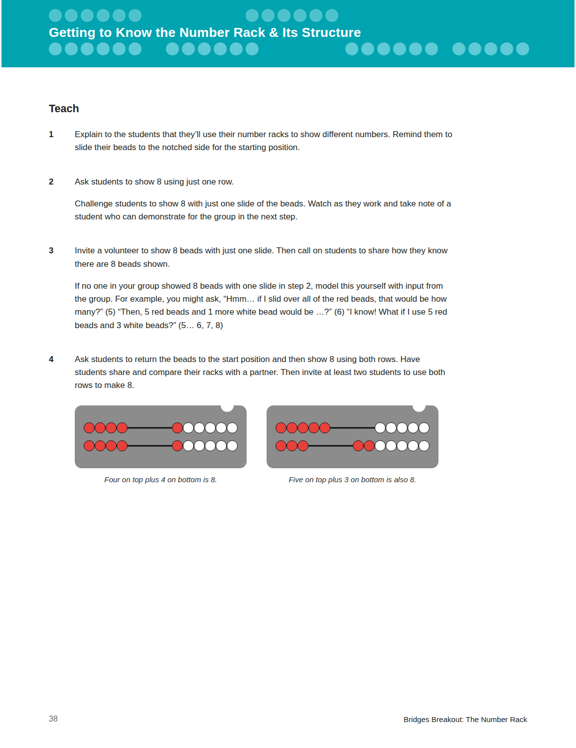Getting to Know the Number Rack & Its Structure
Teach
1
Explain to the students that they’ll use their number racks to show different numbers. Remind them to slide their beads to the notched side for the starting position.
2
Ask students to show 8 using just one row.
Challenge students to show 8 with just one slide of the beads. Watch as they work and take note of a student who can demonstrate for the group in the next step.
3
Invite a volunteer to show 8 beads with just one slide. Then call on students to share how they know there are 8 beads shown.
If no one in your group showed 8 beads with one slide in step 2, model this yourself with input from the group. For example, you might ask, “Hmm… if I slid over all of the red beads, that would be how many?” (5) “Then, 5 red beads and 1 more white bead would be …?” (6) “I know! What if I use 5 red beads and 3 white beads?” (5… 6, 7, 8)
4
Ask students to return the beads to the start position and then show 8 using both rows. Have students share and compare their racks with a partner. Then invite at least two students to use both rows to make 8.
Four on top plus 4 on bottom is 8.
Five on top plus 3 on bottom is also 8.
38
Bridges Breakout: The Number Rack